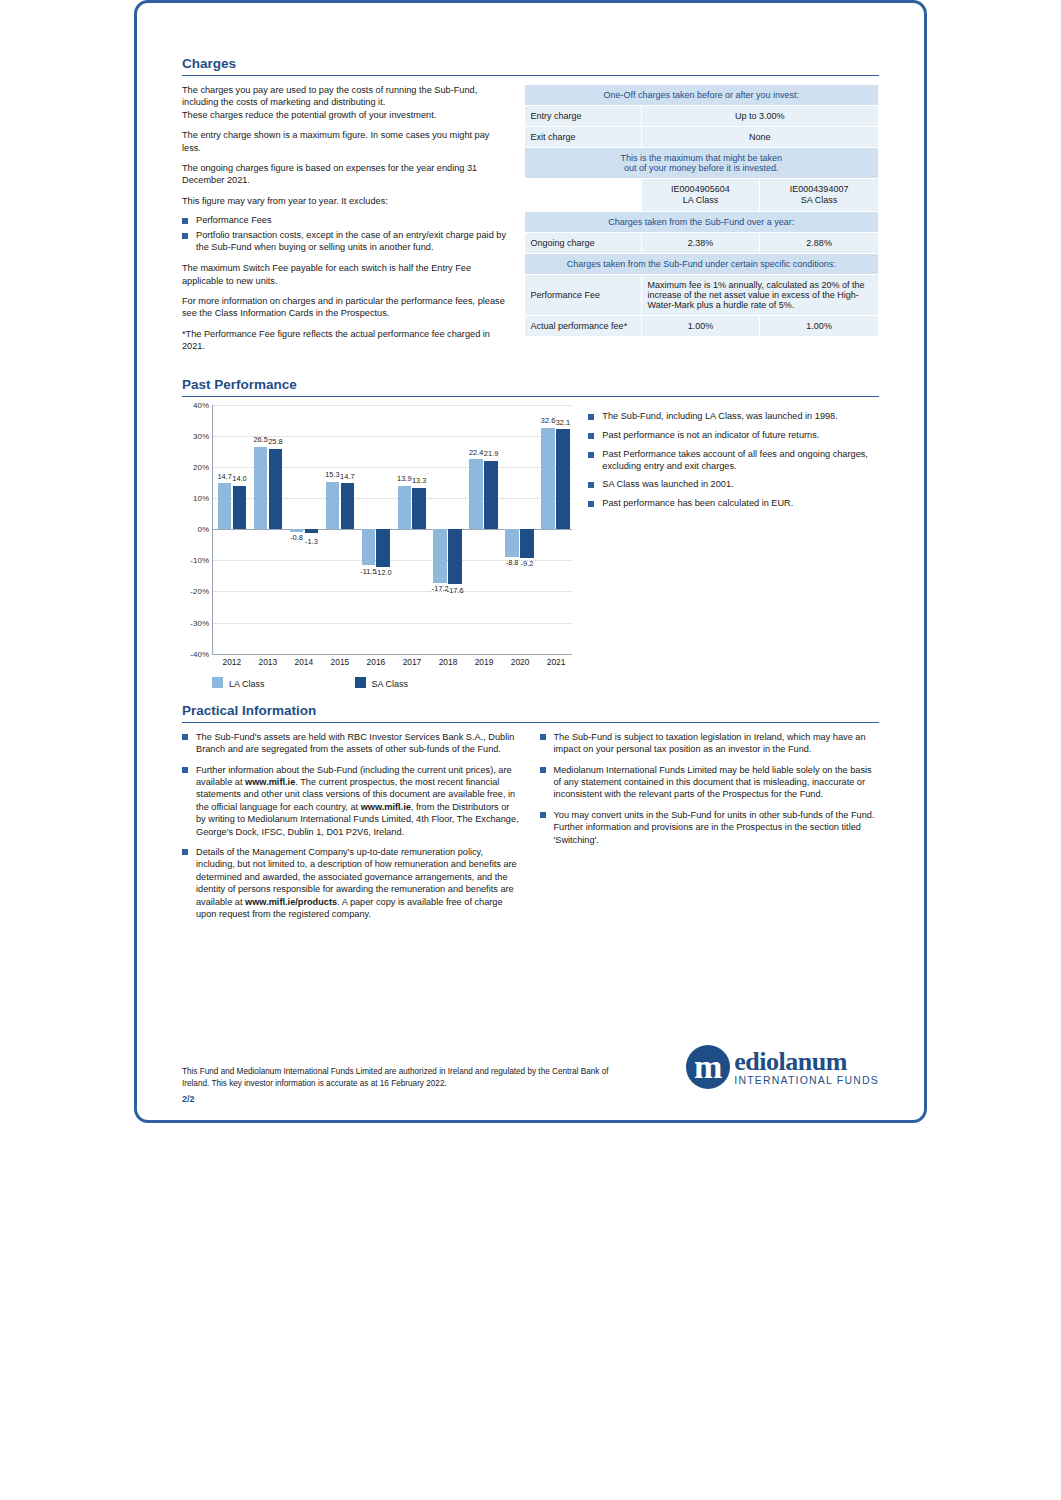Charges
The charges you pay are used to pay the costs of running the Sub-Fund, including the costs of marketing and distributing it.
These charges reduce the potential growth of your investment.
The entry charge shown is a maximum figure. In some cases you might pay less.
The ongoing charges figure is based on expenses for the year ending 31 December 2021.
This figure may vary from year to year. It excludes:
Performance Fees
Portfolio transaction costs, except in the case of an entry/exit charge paid by the Sub-Fund when buying or selling units in another fund.
The maximum Switch Fee payable for each switch is half the Entry Fee applicable to new units.
For more information on charges and in particular the performance fees, please see the Class Information Cards in the Prospectus.
*The Performance Fee figure reflects the actual performance fee charged in 2021.
| One-Off charges taken before or after you invest: |
| Entry charge | Up to 3.00% |
| Exit charge | None |
| This is the maximum that might be taken out of your money before it is invested. |
| | IE0004905604 LA Class | IE0004394007 SA Class |
| Charges taken from the Sub-Fund over a year: |
| Ongoing charge | 2.38% | 2.88% |
| Charges taken from the Sub-Fund under certain specific conditions: |
| Performance Fee | Maximum fee is 1% annually, calculated as 20% of the increase of the net asset value in excess of the High-Water-Mark plus a hurdle rate of 5%. |
| Actual performance fee* | 1.00% | 1.00% |
Past Performance
40%
30%
20%
10%
0%
-10%
-20%
-30%
-40%
14.7
14.0
26.5
25.8
-0.8
-1.3
15.3
14.7
-11.5
-12.0
13.9
13.3
-17.2
-17.6
22.4
21.9
-8.8
-9.2
32.6
32.1
2012 2013 2014 2015 2016 2017 2018 2019 2020 2021
LA Class SA Class
The Sub-Fund, including LA Class, was launched in 1998.
Past performance is not an indicator of future returns.
Past Performance takes account of all fees and ongoing charges, excluding entry and exit charges.
SA Class was launched in 2001.
Past performance has been calculated in EUR.
Practical Information
The Sub-Fund's assets are held with RBC Investor Services Bank S.A., Dublin Branch and are segregated from the assets of other sub-funds of the Fund.
Further information about the Sub-Fund (including the current unit prices), are available at www.mifl.ie. The current prospectus, the most recent financial statements and other unit class versions of this document are available free, in the official language for each country, at www.mifl.ie, from the Distributors or by writing to Mediolanum International Funds Limited, 4th Floor, The Exchange, George's Dock, IFSC, Dublin 1, D01 P2V6, Ireland.
Details of the Management Company's up-to-date remuneration policy, including, but not limited to, a description of how remuneration and benefits are determined and awarded, the associated governance arrangements, and the identity of persons responsible for awarding the remuneration and benefits are available at www.mifl.ie/products. A paper copy is available free of charge upon request from the registered company.
The Sub-Fund is subject to taxation legislation in Ireland, which may have an impact on your personal tax position as an investor in the Fund.
Mediolanum International Funds Limited may be held liable solely on the basis of any statement contained in this document that is misleading, inaccurate or inconsistent with the relevant parts of the Prospectus for the Fund.
You may convert units in the Sub-Fund for units in other sub-funds of the Fund. Further information and provisions are in the Prospectus in the section titled 'Switching'.
This Fund and Mediolanum International Funds Limited are authorized in Ireland and regulated by the Central Bank of Ireland. This key investor information is accurate as at 16 February 2022.
mediolanum
INTERNATIONAL FUNDS
2/2